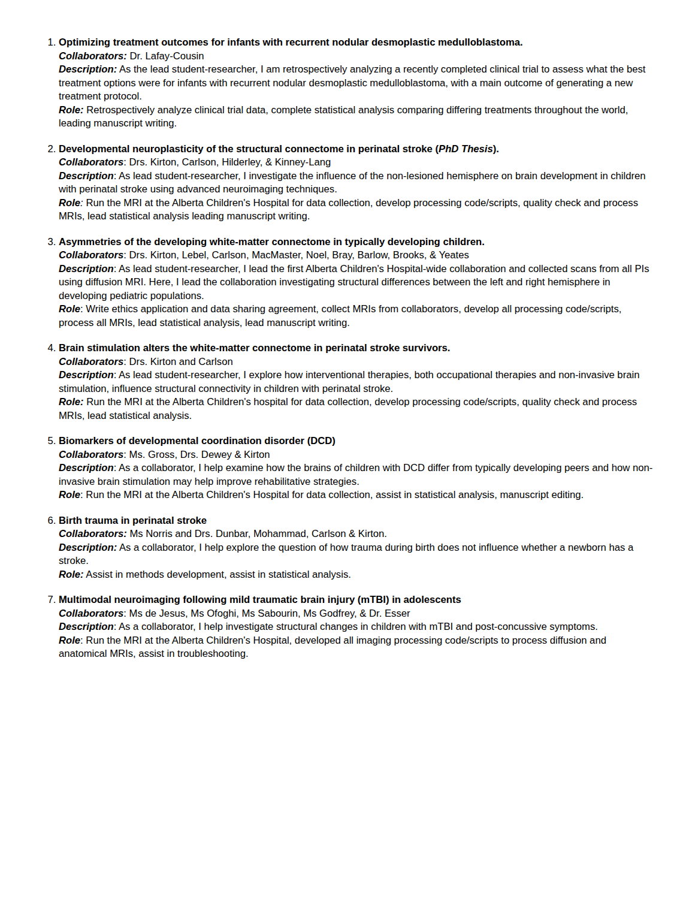Optimizing treatment outcomes for infants with recurrent nodular desmoplastic medulloblastoma.
Collaborators: Dr. Lafay-Cousin
Description: As the lead student-researcher, I am retrospectively analyzing a recently completed clinical trial to assess what the best treatment options were for infants with recurrent nodular desmoplastic medulloblastoma, with a main outcome of generating a new treatment protocol.
Role: Retrospectively analyze clinical trial data, complete statistical analysis comparing differing treatments throughout the world, leading manuscript writing.
Developmental neuroplasticity of the structural connectome in perinatal stroke (PhD Thesis).
Collaborators: Drs. Kirton, Carlson, Hilderley, & Kinney-Lang
Description: As lead student-researcher, I investigate the influence of the non-lesioned hemisphere on brain development in children with perinatal stroke using advanced neuroimaging techniques.
Role: Run the MRI at the Alberta Children's Hospital for data collection, develop processing code/scripts, quality check and process MRIs, lead statistical analysis leading manuscript writing.
Asymmetries of the developing white-matter connectome in typically developing children.
Collaborators: Drs. Kirton, Lebel, Carlson, MacMaster, Noel, Bray, Barlow, Brooks, & Yeates
Description: As lead student-researcher, I lead the first Alberta Children's Hospital-wide collaboration and collected scans from all PIs using diffusion MRI. Here, I lead the collaboration investigating structural differences between the left and right hemisphere in developing pediatric populations.
Role: Write ethics application and data sharing agreement, collect MRIs from collaborators, develop all processing code/scripts, process all MRIs, lead statistical analysis, lead manuscript writing.
Brain stimulation alters the white-matter connectome in perinatal stroke survivors.
Collaborators: Drs. Kirton and Carlson
Description: As lead student-researcher, I explore how interventional therapies, both occupational therapies and non-invasive brain stimulation, influence structural connectivity in children with perinatal stroke.
Role: Run the MRI at the Alberta Children's hospital for data collection, develop processing code/scripts, quality check and process MRIs, lead statistical analysis.
Biomarkers of developmental coordination disorder (DCD)
Collaborators: Ms. Gross, Drs. Dewey & Kirton
Description: As a collaborator, I help examine how the brains of children with DCD differ from typically developing peers and how non-invasive brain stimulation may help improve rehabilitative strategies.
Role: Run the MRI at the Alberta Children's Hospital for data collection, assist in statistical analysis, manuscript editing.
Birth trauma in perinatal stroke
Collaborators: Ms Norris and Drs. Dunbar, Mohammad, Carlson & Kirton.
Description: As a collaborator, I help explore the question of how trauma during birth does not influence whether a newborn has a stroke.
Role: Assist in methods development, assist in statistical analysis.
Multimodal neuroimaging following mild traumatic brain injury (mTBI) in adolescents
Collaborators: Ms de Jesus, Ms Ofoghi, Ms Sabourin, Ms Godfrey, & Dr. Esser
Description: As a collaborator, I help investigate structural changes in children with mTBI and post-concussive symptoms.
Role: Run the MRI at the Alberta Children's Hospital, developed all imaging processing code/scripts to process diffusion and anatomical MRIs, assist in troubleshooting.